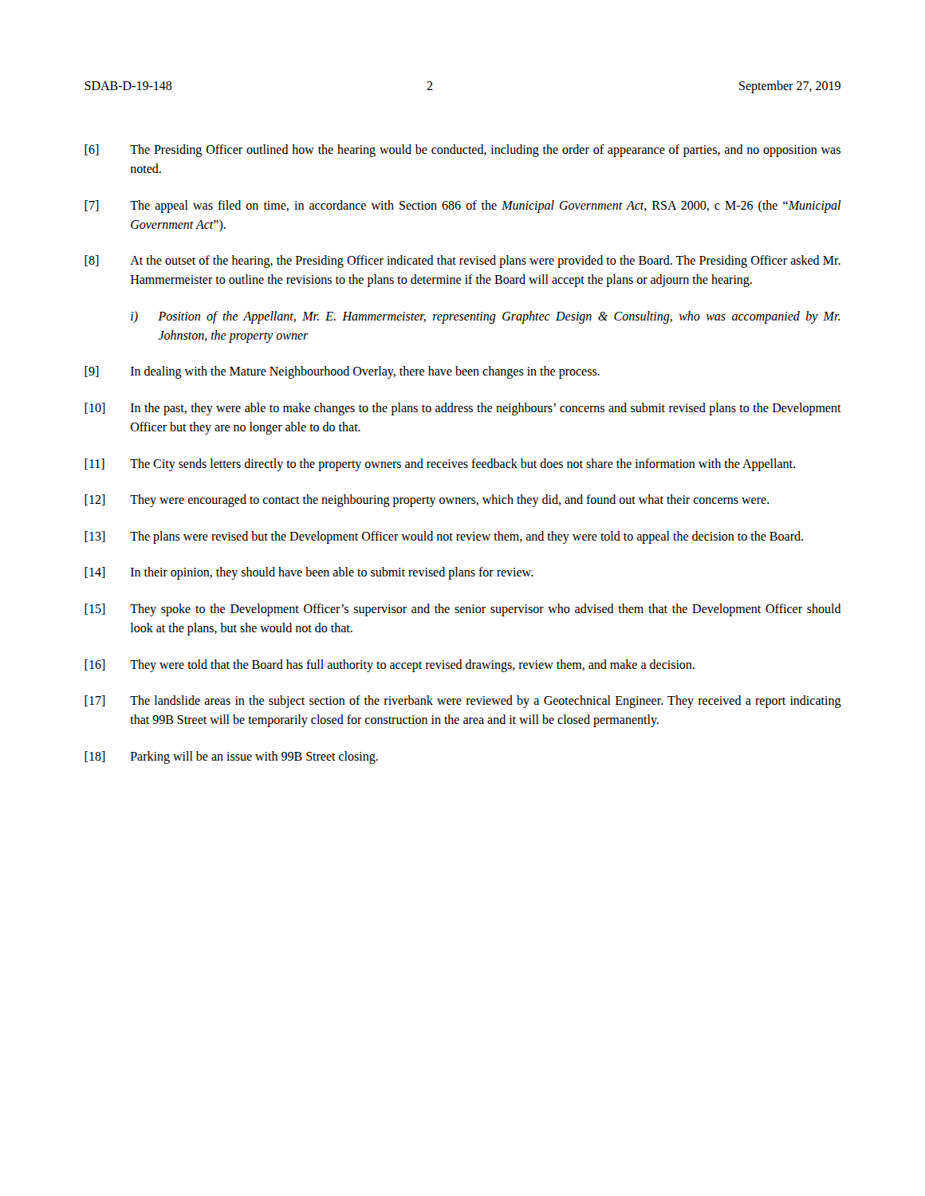SDAB-D-19-148
2
September 27, 2019
[6]
The Presiding Officer outlined how the hearing would be conducted, including the order of appearance of parties, and no opposition was noted.
[7]
The appeal was filed on time, in accordance with Section 686 of the Municipal Government Act, RSA 2000, c M-26 (the “Municipal Government Act”).
[8]
At the outset of the hearing, the Presiding Officer indicated that revised plans were provided to the Board. The Presiding Officer asked Mr. Hammermeister to outline the revisions to the plans to determine if the Board will accept the plans or adjourn the hearing.
i)
Position of the Appellant, Mr. E. Hammermeister, representing Graphtec Design & Consulting, who was accompanied by Mr. Johnston, the property owner
[9]
In dealing with the Mature Neighbourhood Overlay, there have been changes in the process.
[10]
In the past, they were able to make changes to the plans to address the neighbours’ concerns and submit revised plans to the Development Officer but they are no longer able to do that.
[11]
The City sends letters directly to the property owners and receives feedback but does not share the information with the Appellant.
[12]
They were encouraged to contact the neighbouring property owners, which they did, and found out what their concerns were.
[13]
The plans were revised but the Development Officer would not review them, and they were told to appeal the decision to the Board.
[14]
In their opinion, they should have been able to submit revised plans for review.
[15]
They spoke to the Development Officer’s supervisor and the senior supervisor who advised them that the Development Officer should look at the plans, but she would not do that.
[16]
They were told that the Board has full authority to accept revised drawings, review them, and make a decision.
[17]
The landslide areas in the subject section of the riverbank were reviewed by a Geotechnical Engineer. They received a report indicating that 99B Street will be temporarily closed for construction in the area and it will be closed permanently.
[18]
Parking will be an issue with 99B Street closing.